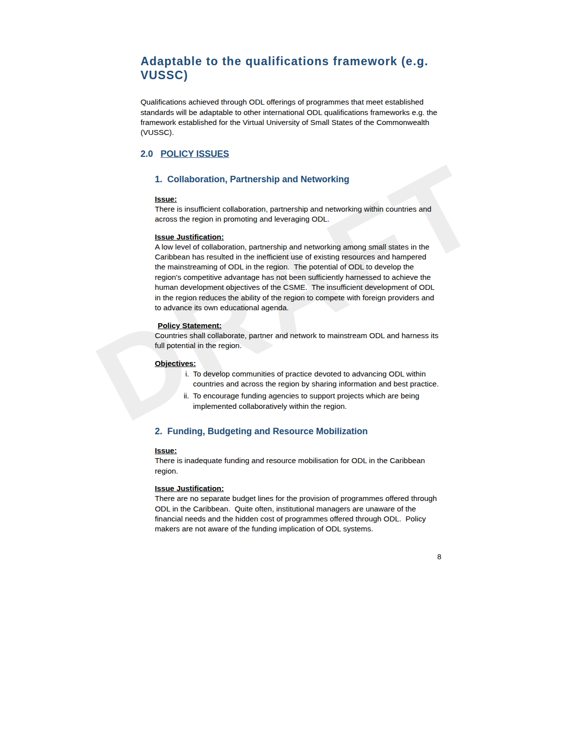DRAFT
Adaptable to the qualifications framework (e.g. VUSSC)
Qualifications achieved through ODL offerings of programmes that meet established standards will be adaptable to other international ODL qualifications frameworks e.g. the framework established for the Virtual University of Small States of the Commonwealth (VUSSC).
2.0 POLICY ISSUES
1. Collaboration, Partnership and Networking
Issue:
There is insufficient collaboration, partnership and networking within countries and across the region in promoting and leveraging ODL.
Issue Justification:
A low level of collaboration, partnership and networking among small states in the Caribbean has resulted in the inefficient use of existing resources and hampered the mainstreaming of ODL in the region. The potential of ODL to develop the region's competitive advantage has not been sufficiently harnessed to achieve the human development objectives of the CSME. The insufficient development of ODL in the region reduces the ability of the region to compete with foreign providers and to advance its own educational agenda.
Policy Statement:
Countries shall collaborate, partner and network to mainstream ODL and harness its full potential in the region.
Objectives:
To develop communities of practice devoted to advancing ODL within countries and across the region by sharing information and best practice.
To encourage funding agencies to support projects which are being implemented collaboratively within the region.
2. Funding, Budgeting and Resource Mobilization
Issue:
There is inadequate funding and resource mobilisation for ODL in the Caribbean region.
Issue Justification:
There are no separate budget lines for the provision of programmes offered through ODL in the Caribbean. Quite often, institutional managers are unaware of the financial needs and the hidden cost of programmes offered through ODL. Policy makers are not aware of the funding implication of ODL systems.
8